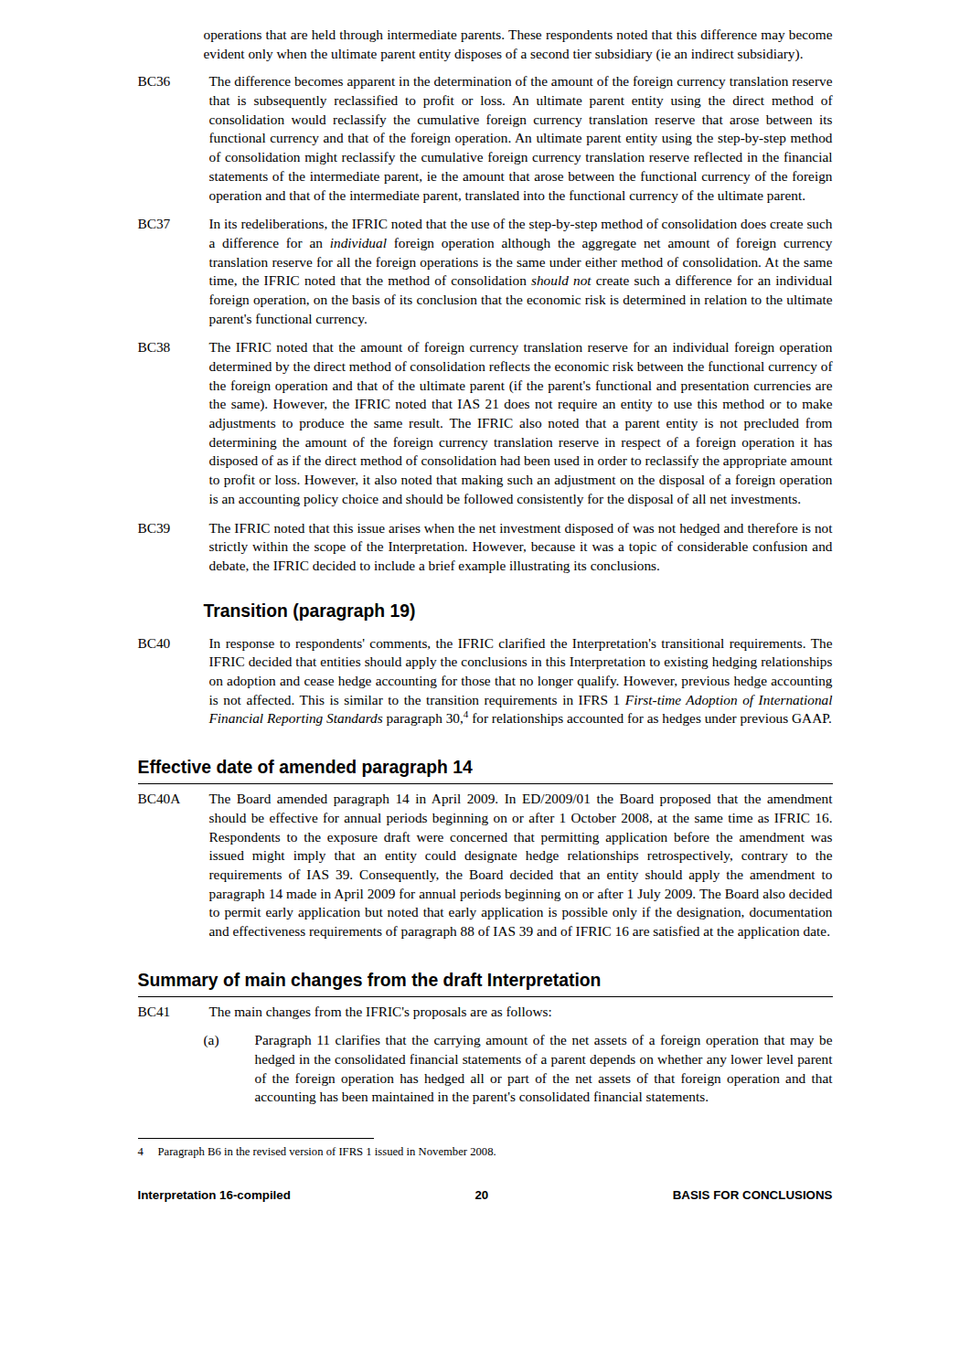operations that are held through intermediate parents. These respondents noted that this difference may become evident only when the ultimate parent entity disposes of a second tier subsidiary (ie an indirect subsidiary).
BC36
The difference becomes apparent in the determination of the amount of the foreign currency translation reserve that is subsequently reclassified to profit or loss. An ultimate parent entity using the direct method of consolidation would reclassify the cumulative foreign currency translation reserve that arose between its functional currency and that of the foreign operation. An ultimate parent entity using the step-by-step method of consolidation might reclassify the cumulative foreign currency translation reserve reflected in the financial statements of the intermediate parent, ie the amount that arose between the functional currency of the foreign operation and that of the intermediate parent, translated into the functional currency of the ultimate parent.
BC37
In its redeliberations, the IFRIC noted that the use of the step-by-step method of consolidation does create such a difference for an individual foreign operation although the aggregate net amount of foreign currency translation reserve for all the foreign operations is the same under either method of consolidation. At the same time, the IFRIC noted that the method of consolidation should not create such a difference for an individual foreign operation, on the basis of its conclusion that the economic risk is determined in relation to the ultimate parent's functional currency.
BC38
The IFRIC noted that the amount of foreign currency translation reserve for an individual foreign operation determined by the direct method of consolidation reflects the economic risk between the functional currency of the foreign operation and that of the ultimate parent (if the parent's functional and presentation currencies are the same). However, the IFRIC noted that IAS 21 does not require an entity to use this method or to make adjustments to produce the same result. The IFRIC also noted that a parent entity is not precluded from determining the amount of the foreign currency translation reserve in respect of a foreign operation it has disposed of as if the direct method of consolidation had been used in order to reclassify the appropriate amount to profit or loss. However, it also noted that making such an adjustment on the disposal of a foreign operation is an accounting policy choice and should be followed consistently for the disposal of all net investments.
BC39
The IFRIC noted that this issue arises when the net investment disposed of was not hedged and therefore is not strictly within the scope of the Interpretation. However, because it was a topic of considerable confusion and debate, the IFRIC decided to include a brief example illustrating its conclusions.
Transition (paragraph 19)
BC40
In response to respondents' comments, the IFRIC clarified the Interpretation's transitional requirements. The IFRIC decided that entities should apply the conclusions in this Interpretation to existing hedging relationships on adoption and cease hedge accounting for those that no longer qualify. However, previous hedge accounting is not affected. This is similar to the transition requirements in IFRS 1 First-time Adoption of International Financial Reporting Standards paragraph 30,4 for relationships accounted for as hedges under previous GAAP.
Effective date of amended paragraph 14
BC40A
The Board amended paragraph 14 in April 2009. In ED/2009/01 the Board proposed that the amendment should be effective for annual periods beginning on or after 1 October 2008, at the same time as IFRIC 16. Respondents to the exposure draft were concerned that permitting application before the amendment was issued might imply that an entity could designate hedge relationships retrospectively, contrary to the requirements of IAS 39. Consequently, the Board decided that an entity should apply the amendment to paragraph 14 made in April 2009 for annual periods beginning on or after 1 July 2009. The Board also decided to permit early application but noted that early application is possible only if the designation, documentation and effectiveness requirements of paragraph 88 of IAS 39 and of IFRIC 16 are satisfied at the application date.
Summary of main changes from the draft Interpretation
BC41
The main changes from the IFRIC's proposals are as follows:
(a)
Paragraph 11 clarifies that the carrying amount of the net assets of a foreign operation that may be hedged in the consolidated financial statements of a parent depends on whether any lower level parent of the foreign operation has hedged all or part of the net assets of that foreign operation and that accounting has been maintained in the parent's consolidated financial statements.
4
Paragraph B6 in the revised version of IFRS 1 issued in November 2008.
Interpretation 16-compiled
20
BASIS FOR CONCLUSIONS